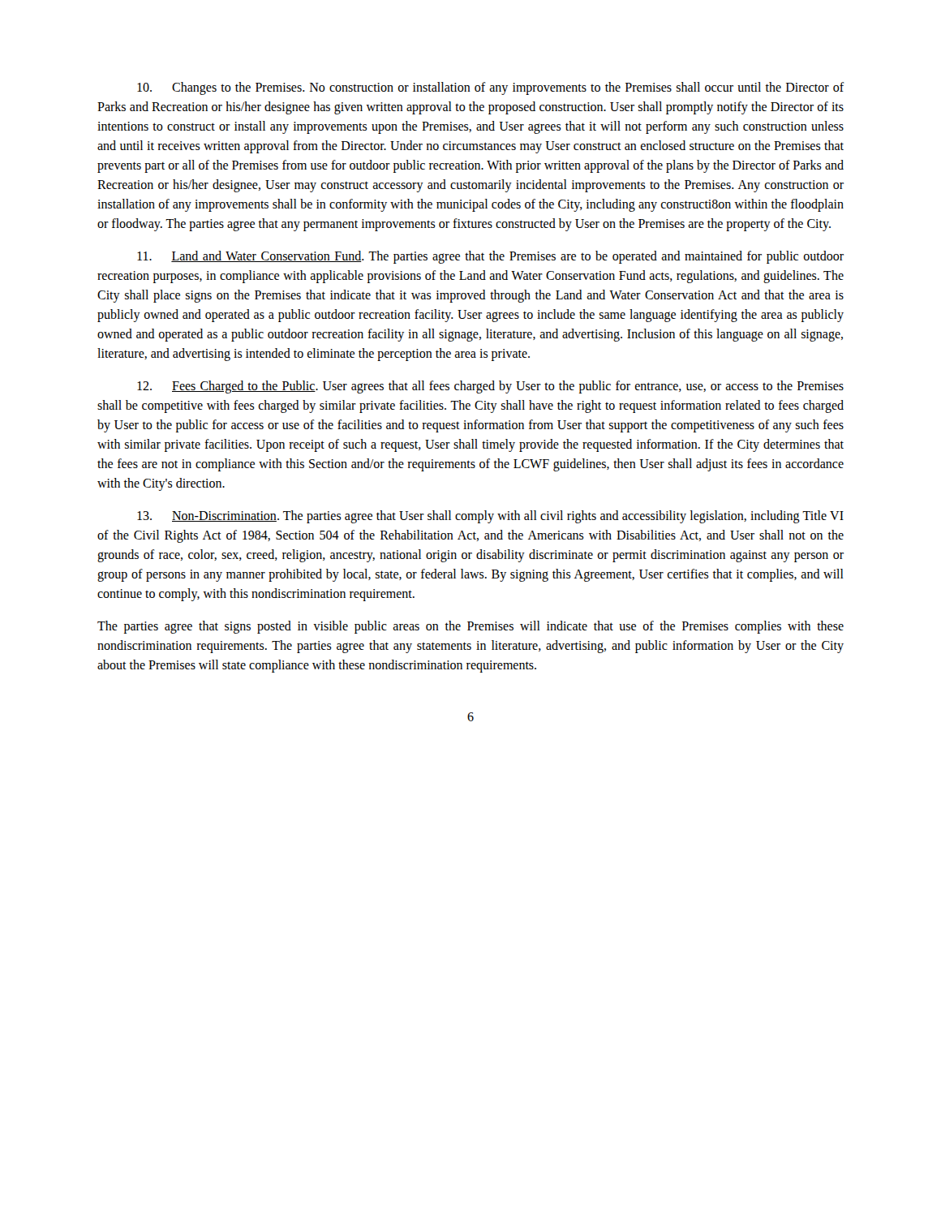10. Changes to the Premises. No construction or installation of any improvements to the Premises shall occur until the Director of Parks and Recreation or his/her designee has given written approval to the proposed construction. User shall promptly notify the Director of its intentions to construct or install any improvements upon the Premises, and User agrees that it will not perform any such construction unless and until it receives written approval from the Director. Under no circumstances may User construct an enclosed structure on the Premises that prevents part or all of the Premises from use for outdoor public recreation. With prior written approval of the plans by the Director of Parks and Recreation or his/her designee, User may construct accessory and customarily incidental improvements to the Premises. Any construction or installation of any improvements shall be in conformity with the municipal codes of the City, including any constructi8on within the floodplain or floodway. The parties agree that any permanent improvements or fixtures constructed by User on the Premises are the property of the City.
11. Land and Water Conservation Fund. The parties agree that the Premises are to be operated and maintained for public outdoor recreation purposes, in compliance with applicable provisions of the Land and Water Conservation Fund acts, regulations, and guidelines. The City shall place signs on the Premises that indicate that it was improved through the Land and Water Conservation Act and that the area is publicly owned and operated as a public outdoor recreation facility. User agrees to include the same language identifying the area as publicly owned and operated as a public outdoor recreation facility in all signage, literature, and advertising. Inclusion of this language on all signage, literature, and advertising is intended to eliminate the perception the area is private.
12. Fees Charged to the Public. User agrees that all fees charged by User to the public for entrance, use, or access to the Premises shall be competitive with fees charged by similar private facilities. The City shall have the right to request information related to fees charged by User to the public for access or use of the facilities and to request information from User that support the competitiveness of any such fees with similar private facilities. Upon receipt of such a request, User shall timely provide the requested information. If the City determines that the fees are not in compliance with this Section and/or the requirements of the LCWF guidelines, then User shall adjust its fees in accordance with the City's direction.
13. Non-Discrimination. The parties agree that User shall comply with all civil rights and accessibility legislation, including Title VI of the Civil Rights Act of 1984, Section 504 of the Rehabilitation Act, and the Americans with Disabilities Act, and User shall not on the grounds of race, color, sex, creed, religion, ancestry, national origin or disability discriminate or permit discrimination against any person or group of persons in any manner prohibited by local, state, or federal laws. By signing this Agreement, User certifies that it complies, and will continue to comply, with this nondiscrimination requirement.
The parties agree that signs posted in visible public areas on the Premises will indicate that use of the Premises complies with these nondiscrimination requirements. The parties agree that any statements in literature, advertising, and public information by User or the City about the Premises will state compliance with these nondiscrimination requirements.
6